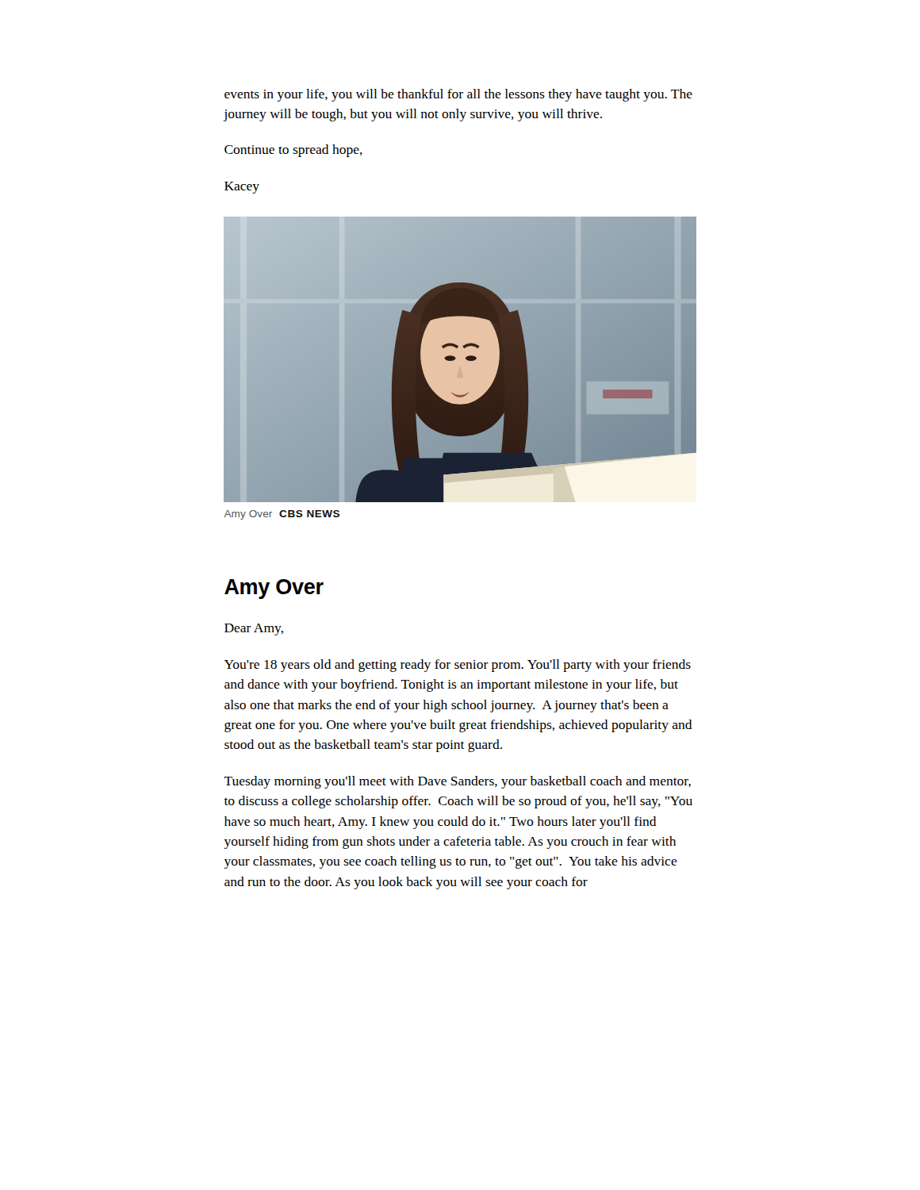events in your life, you will be thankful for all the lessons they have taught you. The journey will be tough, but you will not only survive, you will thrive.
Continue to spread hope,
Kacey
Amy Over CBS NEWS
Amy Over
Dear Amy,
You're 18 years old and getting ready for senior prom. You'll party with your friends and dance with your boyfriend. Tonight is an important milestone in your life, but also one that marks the end of your high school journey. A journey that's been a great one for you. One where you've built great friendships, achieved popularity and stood out as the basketball team's star point guard.
Tuesday morning you'll meet with Dave Sanders, your basketball coach and mentor, to discuss a college scholarship offer. Coach will be so proud of you, he'll say, "You have so much heart, Amy. I knew you could do it." Two hours later you'll find yourself hiding from gun shots under a cafeteria table. As you crouch in fear with your classmates, you see coach telling us to run, to "get out". You take his advice and run to the door. As you look back you will see your coach for